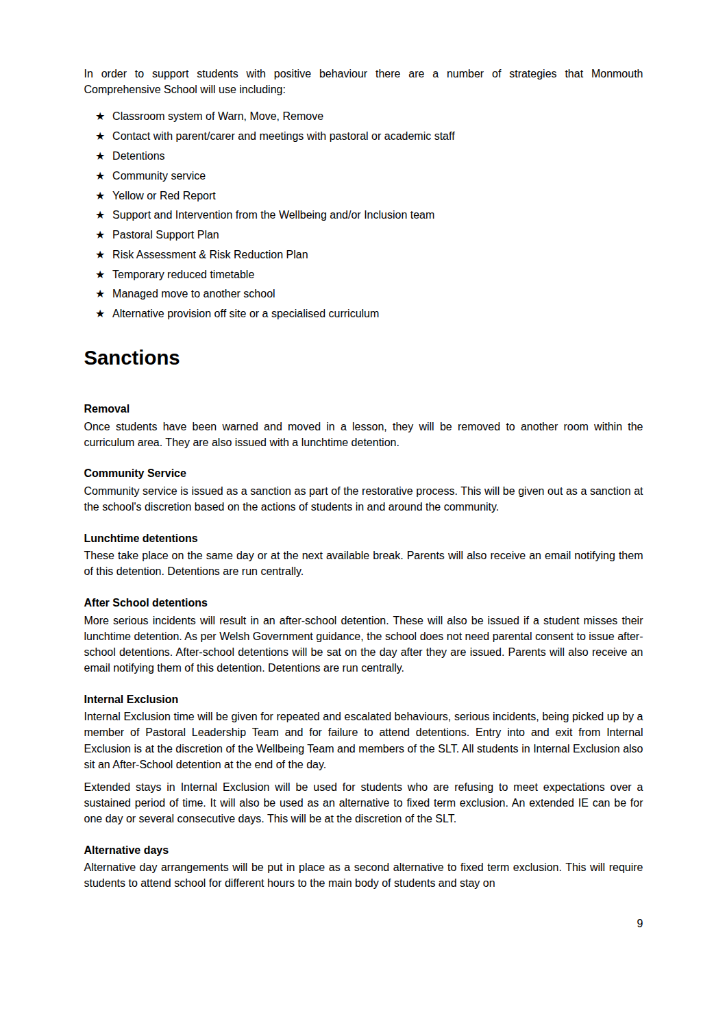In order to support students with positive behaviour there are a number of strategies that Monmouth Comprehensive School will use including:
Classroom system of Warn, Move, Remove
Contact with parent/carer and meetings with pastoral or academic staff
Detentions
Community service
Yellow or Red Report
Support and Intervention from the Wellbeing and/or Inclusion team
Pastoral Support Plan
Risk Assessment & Risk Reduction Plan
Temporary reduced timetable
Managed move to another school
Alternative provision off site or a specialised curriculum
Sanctions
Removal
Once students have been warned and moved in a lesson, they will be removed to another room within the curriculum area. They are also issued with a lunchtime detention.
Community Service
Community service is issued as a sanction as part of the restorative process. This will be given out as a sanction at the school's discretion based on the actions of students in and around the community.
Lunchtime detentions
These take place on the same day or at the next available break. Parents will also receive an email notifying them of this detention. Detentions are run centrally.
After School detentions
More serious incidents will result in an after-school detention. These will also be issued if a student misses their lunchtime detention. As per Welsh Government guidance, the school does not need parental consent to issue after-school detentions. After-school detentions will be sat on the day after they are issued. Parents will also receive an email notifying them of this detention. Detentions are run centrally.
Internal Exclusion
Internal Exclusion time will be given for repeated and escalated behaviours, serious incidents, being picked up by a member of Pastoral Leadership Team and for failure to attend detentions. Entry into and exit from Internal Exclusion is at the discretion of the Wellbeing Team and members of the SLT. All students in Internal Exclusion also sit an After-School detention at the end of the day.
Extended stays in Internal Exclusion will be used for students who are refusing to meet expectations over a sustained period of time. It will also be used as an alternative to fixed term exclusion. An extended IE can be for one day or several consecutive days. This will be at the discretion of the SLT.
Alternative days
Alternative day arrangements will be put in place as a second alternative to fixed term exclusion. This will require students to attend school for different hours to the main body of students and stay on
9